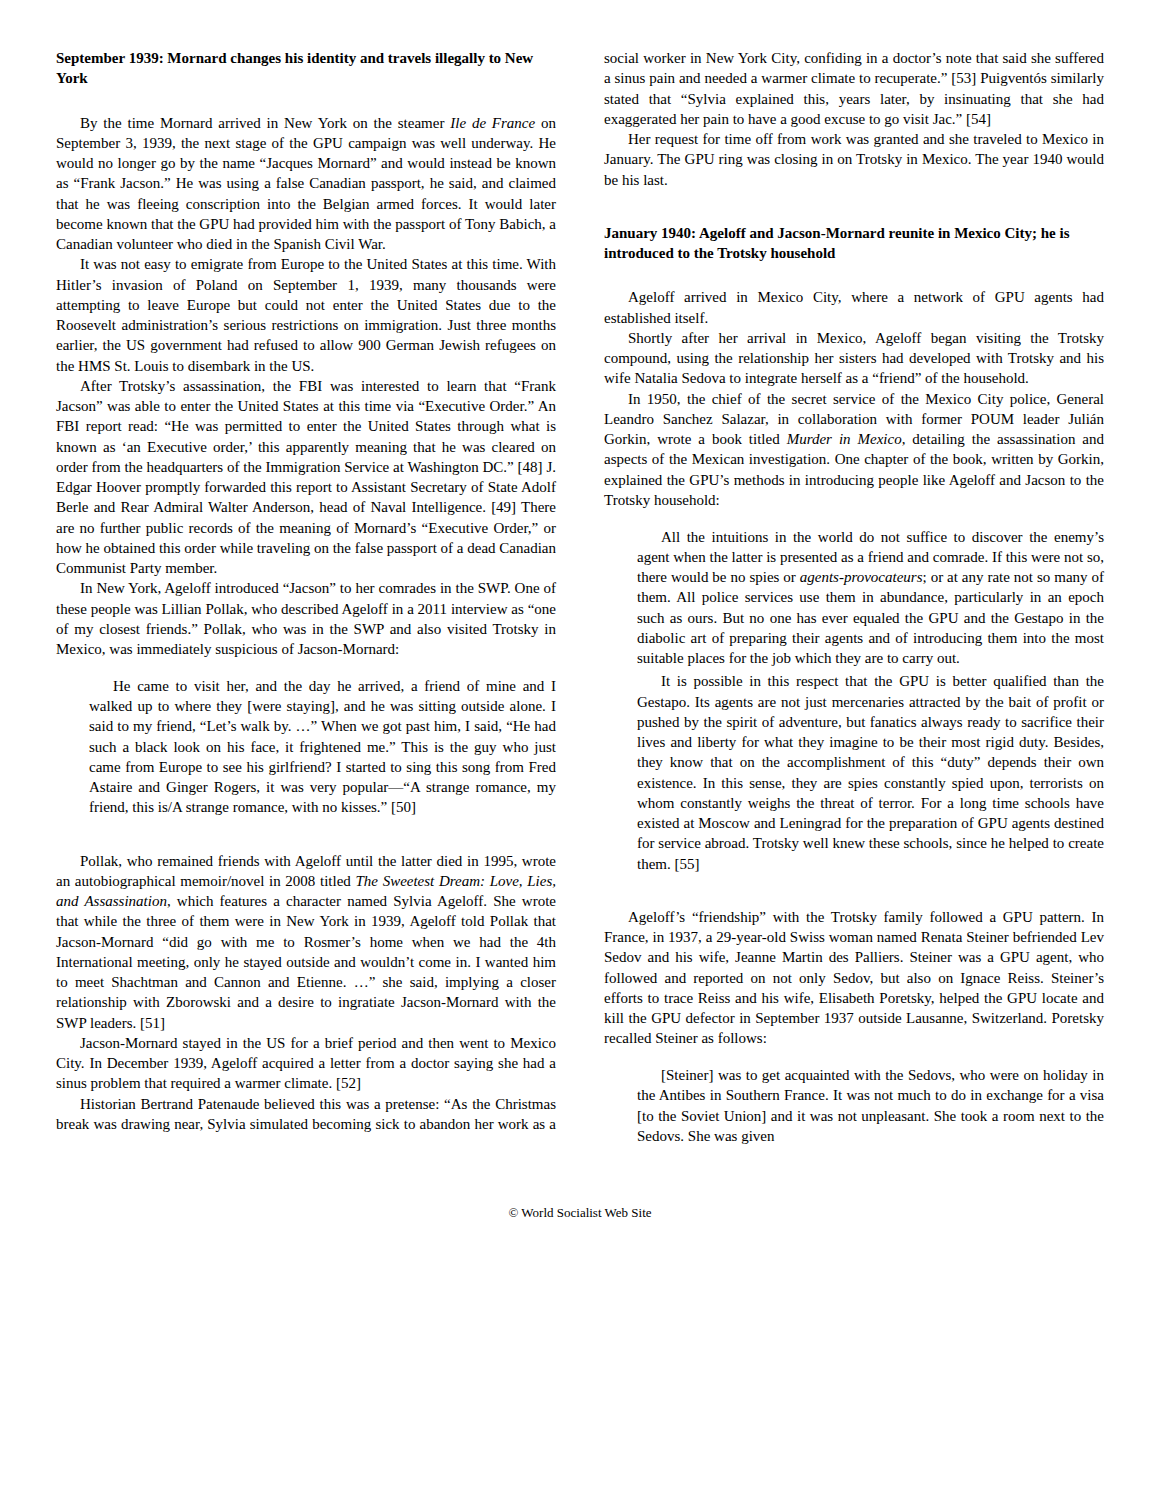September 1939: Mornard changes his identity and travels illegally to New York
By the time Mornard arrived in New York on the steamer Ile de France on September 3, 1939, the next stage of the GPU campaign was well underway. He would no longer go by the name “Jacques Mornard” and would instead be known as “Frank Jacson.” He was using a false Canadian passport, he said, and claimed that he was fleeing conscription into the Belgian armed forces. It would later become known that the GPU had provided him with the passport of Tony Babich, a Canadian volunteer who died in the Spanish Civil War.
It was not easy to emigrate from Europe to the United States at this time. With Hitler’s invasion of Poland on September 1, 1939, many thousands were attempting to leave Europe but could not enter the United States due to the Roosevelt administration’s serious restrictions on immigration. Just three months earlier, the US government had refused to allow 900 German Jewish refugees on the HMS St. Louis to disembark in the US.
After Trotsky’s assassination, the FBI was interested to learn that “Frank Jacson” was able to enter the United States at this time via “Executive Order.” An FBI report read: “He was permitted to enter the United States through what is known as ‘an Executive order,’ this apparently meaning that he was cleared on order from the headquarters of the Immigration Service at Washington DC.” [48] J. Edgar Hoover promptly forwarded this report to Assistant Secretary of State Adolf Berle and Rear Admiral Walter Anderson, head of Naval Intelligence. [49] There are no further public records of the meaning of Mornard’s “Executive Order,” or how he obtained this order while traveling on the false passport of a dead Canadian Communist Party member.
In New York, Ageloff introduced “Jacson” to her comrades in the SWP. One of these people was Lillian Pollak, who described Ageloff in a 2011 interview as “one of my closest friends.” Pollak, who was in the SWP and also visited Trotsky in Mexico, was immediately suspicious of Jacson-Mornard:
He came to visit her, and the day he arrived, a friend of mine and I walked up to where they [were staying], and he was sitting outside alone. I said to my friend, “Let’s walk by. …” When we got past him, I said, “He had such a black look on his face, it frightened me.” This is the guy who just came from Europe to see his girlfriend? I started to sing this song from Fred Astaire and Ginger Rogers, it was very popular—“A strange romance, my friend, this is/A strange romance, with no kisses.” [50]
Pollak, who remained friends with Ageloff until the latter died in 1995, wrote an autobiographical memoir/novel in 2008 titled The Sweetest Dream: Love, Lies, and Assassination, which features a character named Sylvia Ageloff. She wrote that while the three of them were in New York in 1939, Ageloff told Pollak that Jacson-Mornard “did go with me to Rosmer’s home when we had the 4th International meeting, only he stayed outside and wouldn’t come in. I wanted him to meet Shachtman and Cannon and Etienne. …” she said, implying a closer relationship with Zborowski and a desire to ingratiate Jacson-Mornard with the SWP leaders. [51]
Jacson-Mornard stayed in the US for a brief period and then went to Mexico City. In December 1939, Ageloff acquired a letter from a doctor saying she had a sinus problem that required a warmer climate. [52]
Historian Bertrand Patenaude believed this was a pretense: “As the Christmas break was drawing near, Sylvia simulated becoming sick to abandon her work as a social worker in New York City, confiding in a doctor’s note that said she suffered a sinus pain and needed a warmer climate to recuperate.” [53] Puigventós similarly stated that “Sylvia explained this, years later, by insinuating that she had exaggerated her pain to have a good excuse to go visit Jac.” [54]
Her request for time off from work was granted and she traveled to Mexico in January. The GPU ring was closing in on Trotsky in Mexico. The year 1940 would be his last.
January 1940: Ageloff and Jacson-Mornard reunite in Mexico City; he is introduced to the Trotsky household
Ageloff arrived in Mexico City, where a network of GPU agents had established itself.
Shortly after her arrival in Mexico, Ageloff began visiting the Trotsky compound, using the relationship her sisters had developed with Trotsky and his wife Natalia Sedova to integrate herself as a “friend” of the household.
In 1950, the chief of the secret service of the Mexico City police, General Leandro Sanchez Salazar, in collaboration with former POUM leader Julián Gorkin, wrote a book titled Murder in Mexico, detailing the assassination and aspects of the Mexican investigation. One chapter of the book, written by Gorkin, explained the GPU’s methods in introducing people like Ageloff and Jacson to the Trotsky household:
All the intuitions in the world do not suffice to discover the enemy’s agent when the latter is presented as a friend and comrade. If this were not so, there would be no spies or agents-provocateurs; or at any rate not so many of them. All police services use them in abundance, particularly in an epoch such as ours. But no one has ever equaled the GPU and the Gestapo in the diabolic art of preparing their agents and of introducing them into the most suitable places for the job which they are to carry out.
It is possible in this respect that the GPU is better qualified than the Gestapo. Its agents are not just mercenaries attracted by the bait of profit or pushed by the spirit of adventure, but fanatics always ready to sacrifice their lives and liberty for what they imagine to be their most rigid duty. Besides, they know that on the accomplishment of this “duty” depends their own existence. In this sense, they are spies constantly spied upon, terrorists on whom constantly weighs the threat of terror. For a long time schools have existed at Moscow and Leningrad for the preparation of GPU agents destined for service abroad. Trotsky well knew these schools, since he helped to create them. [55]
Ageloff’s “friendship” with the Trotsky family followed a GPU pattern. In France, in 1937, a 29-year-old Swiss woman named Renata Steiner befriended Lev Sedov and his wife, Jeanne Martin des Palliers. Steiner was a GPU agent, who followed and reported on not only Sedov, but also on Ignace Reiss. Steiner’s efforts to trace Reiss and his wife, Elisabeth Poretsky, helped the GPU locate and kill the GPU defector in September 1937 outside Lausanne, Switzerland. Poretsky recalled Steiner as follows:
[Steiner] was to get acquainted with the Sedovs, who were on holiday in the Antibes in Southern France. It was not much to do in exchange for a visa [to the Soviet Union] and it was not unpleasant. She took a room next to the Sedovs. She was given
© World Socialist Web Site